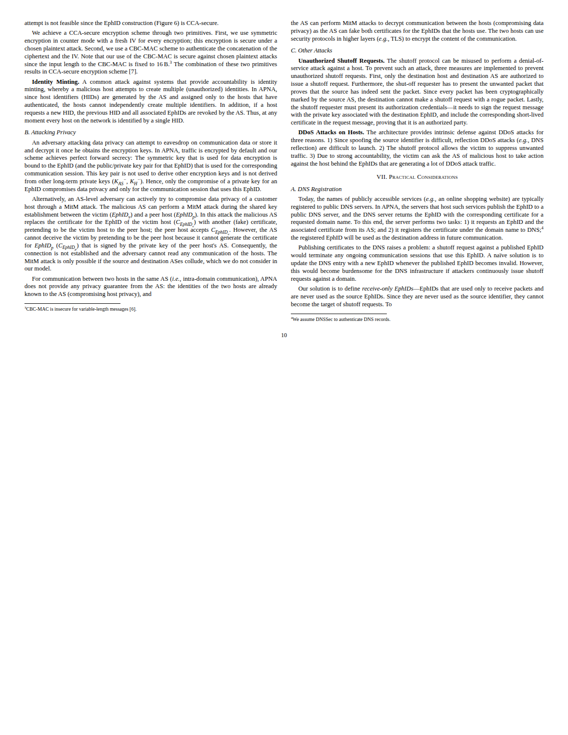attempt is not feasible since the EphID construction (Figure 6) is CCA-secure.
We achieve a CCA-secure encryption scheme through two primitives. First, we use symmetric encryption in counter mode with a fresh IV for every encryption; this encryption is secure under a chosen plaintext attack. Second, we use a CBC-MAC scheme to authenticate the concatenation of the ciphertext and the IV. Note that our use of the CBC-MAC is secure against chosen plaintext attacks since the input length to the CBC-MAC is fixed to 16 B.3 The combination of these two primitives results in CCA-secure encryption scheme [7].
Identity Minting. A common attack against systems that provide accountability is identity minting, whereby a malicious host attempts to create multiple (unauthorized) identities. In APNA, since host identifiers (HIDs) are generated by the AS and assigned only to the hosts that have authenticated, the hosts cannot independently create multiple identifiers. In addition, if a host requests a new HID, the previous HID and all associated EphIDs are revoked by the AS. Thus, at any moment every host on the network is identified by a single HID.
B. Attacking Privacy
An adversary attacking data privacy can attempt to eavesdrop on communication data or store it and decrypt it once he obtains the encryption keys. In APNA, traffic is encrypted by default and our scheme achieves perfect forward secrecy: The symmetric key that is used for data encryption is bound to the EphID (and the public/private key pair for that EphID) that is used for the corresponding communication session. This key pair is not used to derive other encryption keys and is not derived from other long-term private keys (KAS−, KH−). Hence, only the compromise of a private key for an EphID compromises data privacy and only for the communication session that uses this EphID.
Alternatively, an AS-level adversary can actively try to compromise data privacy of a customer host through a MitM attack. The malicious AS can perform a MitM attack during the shared key establishment between the victim (EphIDv) and a peer host (EphIDp). In this attack the malicious AS replaces the certificate for the EphID of the victim host (CEphIDv) with another (fake) certificate, pretending to be the victim host to the peer host; the peer host accepts CEphIDv. However, the AS cannot deceive the victim by pretending to be the peer host because it cannot generate the certificate for EphIDp (CEphIDp) that is signed by the private key of the peer host's AS. Consequently, the connection is not established and the adversary cannot read any communication of the hosts. The MitM attack is only possible if the source and destination ASes collude, which we do not consider in our model.
For communication between two hosts in the same AS (i.e., intra-domain communication), APNA does not provide any privacy guarantee from the AS: the identities of the two hosts are already known to the AS (compromising host privacy), and
3CBC-MAC is insecure for variable-length messages [6].
the AS can perform MitM attacks to decrypt communication between the hosts (compromising data privacy) as the AS can fake both certificates for the EphIDs that the hosts use. The two hosts can use security protocols in higher layers (e.g., TLS) to encrypt the content of the communication.
C. Other Attacks
Unauthorized Shutoff Requests. The shutoff protocol can be misused to perform a denial-of-service attack against a host. To prevent such an attack, three measures are implemented to prevent unauthorized shutoff requests. First, only the destination host and destination AS are authorized to issue a shutoff request. Furthermore, the shut-off requester has to present the unwanted packet that proves that the source has indeed sent the packet. Since every packet has been cryptographically marked by the source AS, the destination cannot make a shutoff request with a rogue packet. Lastly, the shutoff requester must present its authorization credentials—it needs to sign the request message with the private key associated with the destination EphID, and include the corresponding short-lived certificate in the request message, proving that it is an authorized party.
DDoS Attacks on Hosts. The architecture provides intrinsic defense against DDoS attacks for three reasons. 1) Since spoofing the source identifier is difficult, reflection DDoS attacks (e.g., DNS reflection) are difficult to launch. 2) The shutoff protocol allows the victim to suppress unwanted traffic. 3) Due to strong accountability, the victim can ask the AS of malicious host to take action against the host behind the EphIDs that are generating a lot of DDoS attack traffic.
VII. Practical Considerations
A. DNS Registration
Today, the names of publicly accessible services (e.g., an online shopping website) are typically registered to public DNS servers. In APNA, the servers that host such services publish the EphID to a public DNS server, and the DNS server returns the EphID with the corresponding certificate for a requested domain name. To this end, the server performs two tasks: 1) it requests an EphID and the associated certificate from its AS; and 2) it registers the certificate under the domain name to DNS;4 the registered EphID will be used as the destination address in future communication.
Publishing certificates to the DNS raises a problem: a shutoff request against a published EphID would terminate any ongoing communication sessions that use this EphID. A naïve solution is to update the DNS entry with a new EphID whenever the published EphID becomes invalid. However, this would become burdensome for the DNS infrastructure if attackers continuously issue shutoff requests against a domain.
Our solution is to define receive-only EphIDs—EphIDs that are used only to receive packets and are never used as the source EphIDs. Since they are never used as the source identifier, they cannot become the target of shutoff requests. To
4We assume DNSSec to authenticate DNS records.
10